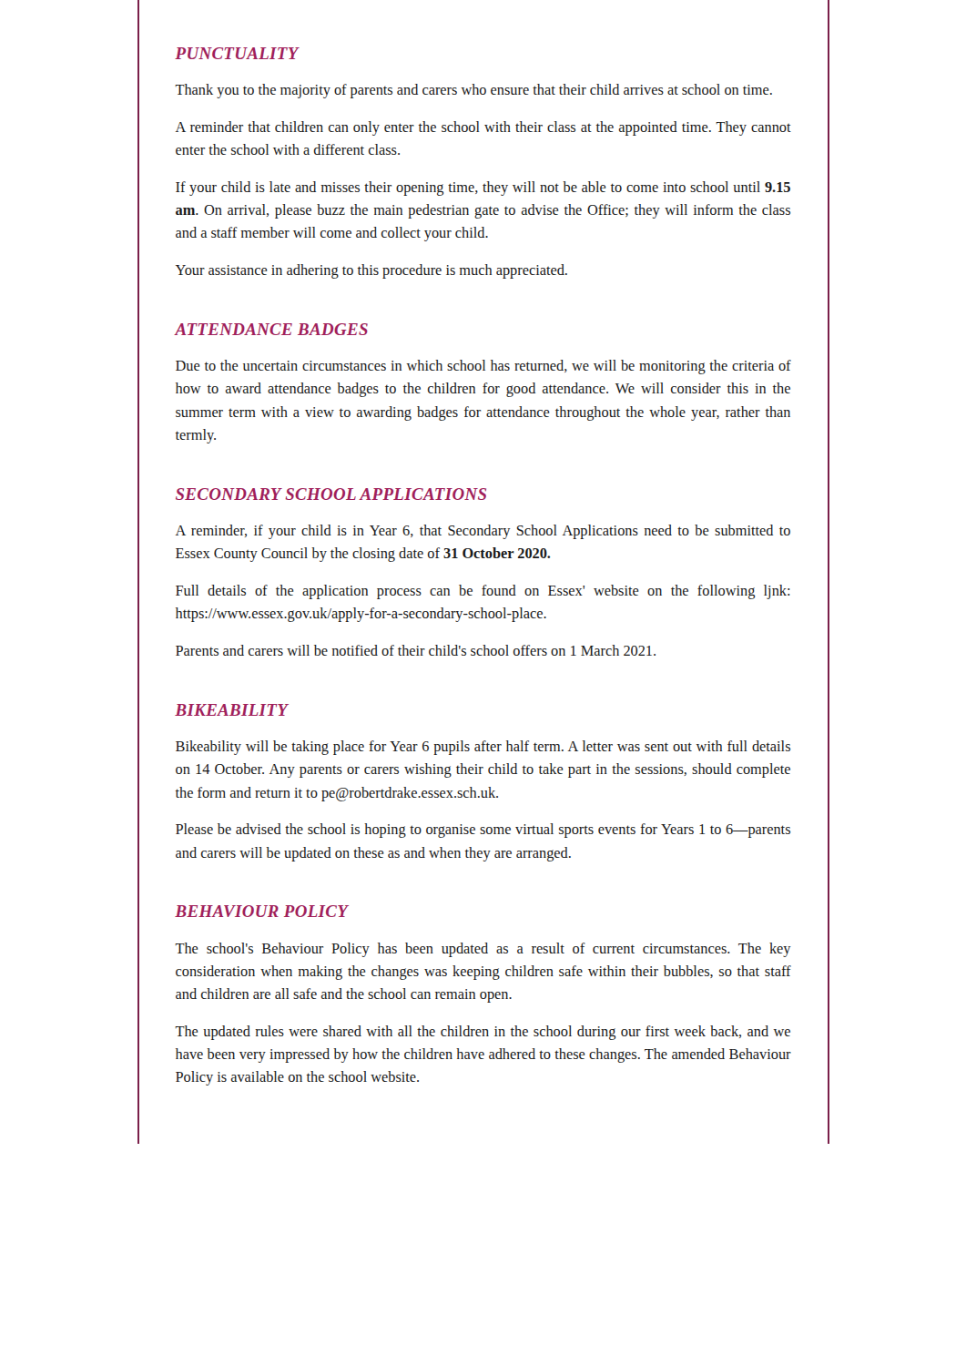PUNCTUALITY
Thank you to the majority of parents and carers who ensure that their child arrives at school on time.
A reminder that children can only enter the school with their class at the appointed time. They cannot enter the school with a different class.
If your child is late and misses their opening time, they will not be able to come into school until 9.15 am. On arrival, please buzz the main pedestrian gate to advise the Office; they will inform the class and a staff member will come and collect your child.
Your assistance in adhering to this procedure is much appreciated.
ATTENDANCE BADGES
Due to the uncertain circumstances in which school has returned, we will be monitoring the criteria of how to award attendance badges to the children for good attendance. We will consider this in the summer term with a view to awarding badges for attendance throughout the whole year, rather than termly.
SECONDARY SCHOOL APPLICATIONS
A reminder, if your child is in Year 6, that Secondary School Applications need to be submitted to Essex County Council by the closing date of 31 October 2020.
Full details of the application process can be found on Essex' website on the following ljnk: https://www.essex.gov.uk/apply-for-a-secondary-school-place.
Parents and carers will be notified of their child's school offers on 1 March 2021.
BIKEABILITY
Bikeability will be taking place for Year 6 pupils after half term. A letter was sent out with full details on 14 October. Any parents or carers wishing their child to take part in the sessions, should complete the form and return it to pe@robertdrake.essex.sch.uk.
Please be advised the school is hoping to organise some virtual sports events for Years 1 to 6—parents and carers will be updated on these as and when they are arranged.
BEHAVIOUR POLICY
The school's Behaviour Policy has been updated as a result of current circumstances. The key consideration when making the changes was keeping children safe within their bubbles, so that staff and children are all safe and the school can remain open.
The updated rules were shared with all the children in the school during our first week back, and we have been very impressed by how the children have adhered to these changes. The amended Behaviour Policy is available on the school website.